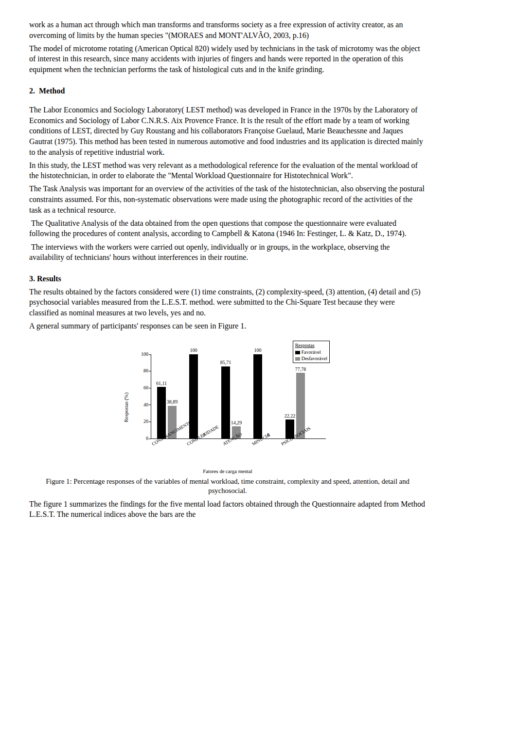work as a human act through which man transforms and transforms society as a free expression of activity creator, as an overcoming of limits by the human species "(MORAES and MONT'ALVÃO, 2003, p.16)
The model of microtome rotating (American Optical 820) widely used by technicians in the task of microtomy was the object of interest in this research, since many accidents with injuries of fingers and hands were reported in the operation of this equipment when the technician performs the task of histological cuts and in the knife grinding.
2. Method
The Labor Economics and Sociology Laboratory( LEST method) was developed in France in the 1970s by the Laboratory of Economics and Sociology of Labor C.N.R.S. Aix Provence France. It is the result of the effort made by a team of working conditions of LEST, directed by Guy Roustang and his collaborators Françoise Guelaud, Marie Beauchessne and Jaques Gautrat (1975). This method has been tested in numerous automotive and food industries and its application is directed mainly to the analysis of repetitive industrial work.
In this study, the LEST method was very relevant as a methodological reference for the evaluation of the mental workload of the histotechnician, in order to elaborate the "Mental Workload Questionnaire for Histotechnical Work".
The Task Analysis was important for an overview of the activities of the task of the histotechnician, also observing the postural constraints assumed. For this, non-systematic observations were made using the photographic record of the activities of the task as a technical resource.
The Qualitative Analysis of the data obtained from the open questions that compose the questionnaire were evaluated following the procedures of content analysis, according to Campbell & Katona (1946 In: Festinger, L. & Katz, D., 1974).
The interviews with the workers were carried out openly, individually or in groups, in the workplace, observing the availability of technicians' hours without interferences in their routine.
3. Results
The results obtained by the factors considered were (1) time constraints, (2) complexity-speed, (3) attention, (4) detail and (5) psychosocial variables measured from the L.E.S.T. method. were submitted to the Chi-Square Test because they were classified as nominal measures at two levels, yes and no.
A general summary of participants' responses can be seen in Figure 1.
Respostas
Favorável
Desfavorável
Respostas (%)
100
80
60
40
20
0
61,11
38,89
100
0
85,71
14,29
100
0
22,22
77,78
CONSTRANGIMENTO
COMPLEXIDADE
ATENÇÃO
MINÚCIA
PSICOSSOCIAIS
Fatores de carga mental
Figure 1: Percentage responses of the variables of mental workload, time constraint, complexity and speed, attention, detail and psychosocial.
The figure 1 summarizes the findings for the five mental load factors obtained through the Questionnaire adapted from Method L.E.S.T. The numerical indices above the bars are the